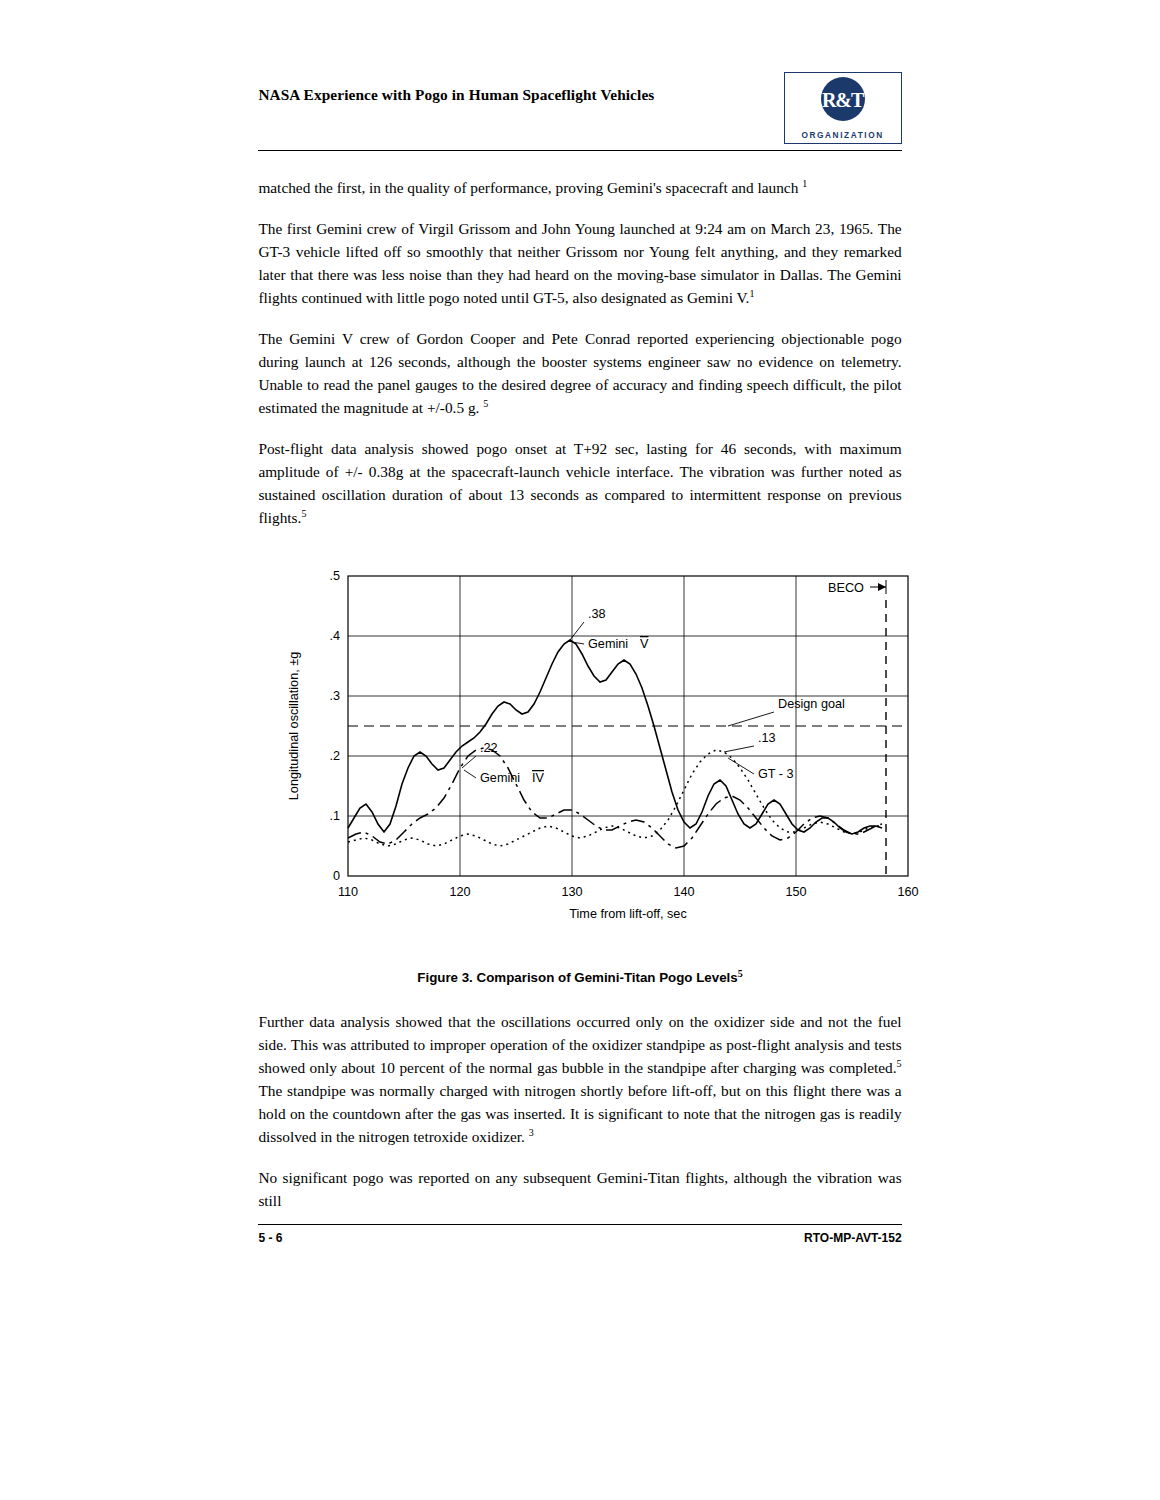NASA Experience with Pogo in Human Spaceflight Vehicles
R&T
ORGANIZATION
matched the first, in the quality of performance, proving Gemini's spacecraft and launch 1
The first Gemini crew of Virgil Grissom and John Young launched at 9:24 am on March 23, 1965. The GT-3 vehicle lifted off so smoothly that neither Grissom nor Young felt anything, and they remarked later that there was less noise than they had heard on the moving-base simulator in Dallas. The Gemini flights continued with little pogo noted until GT-5, also designated as Gemini V.1
The Gemini V crew of Gordon Cooper and Pete Conrad reported experiencing objectionable pogo during launch at 126 seconds, although the booster systems engineer saw no evidence on telemetry. Unable to read the panel gauges to the desired degree of accuracy and finding speech difficult, the pilot estimated the magnitude at +/-0.5 g. 5
Post-flight data analysis showed pogo onset at T+92 sec, lasting for 46 seconds, with maximum amplitude of +/- 0.38g at the spacecraft-launch vehicle interface. The vibration was further noted as sustained oscillation duration of about 13 seconds as compared to intermittent response on previous flights.5
.5 .4 .3 .2 .1 0 110 120 130 140 150 160 Time from lift-off, sec Longitudinal oscillation, ±g Design goal BECO .38 Gemini V .22 Gemini IV .13 GT - 3
Figure 3. Comparison of Gemini-Titan Pogo Levels5
Further data analysis showed that the oscillations occurred only on the oxidizer side and not the fuel side. This was attributed to improper operation of the oxidizer standpipe as post-flight analysis and tests showed only about 10 percent of the normal gas bubble in the standpipe after charging was completed.5 The standpipe was normally charged with nitrogen shortly before lift-off, but on this flight there was a hold on the countdown after the gas was inserted. It is significant to note that the nitrogen gas is readily dissolved in the nitrogen tetroxide oxidizer. 3
No significant pogo was reported on any subsequent Gemini-Titan flights, although the vibration was still
5 - 6
RTO-MP-AVT-152